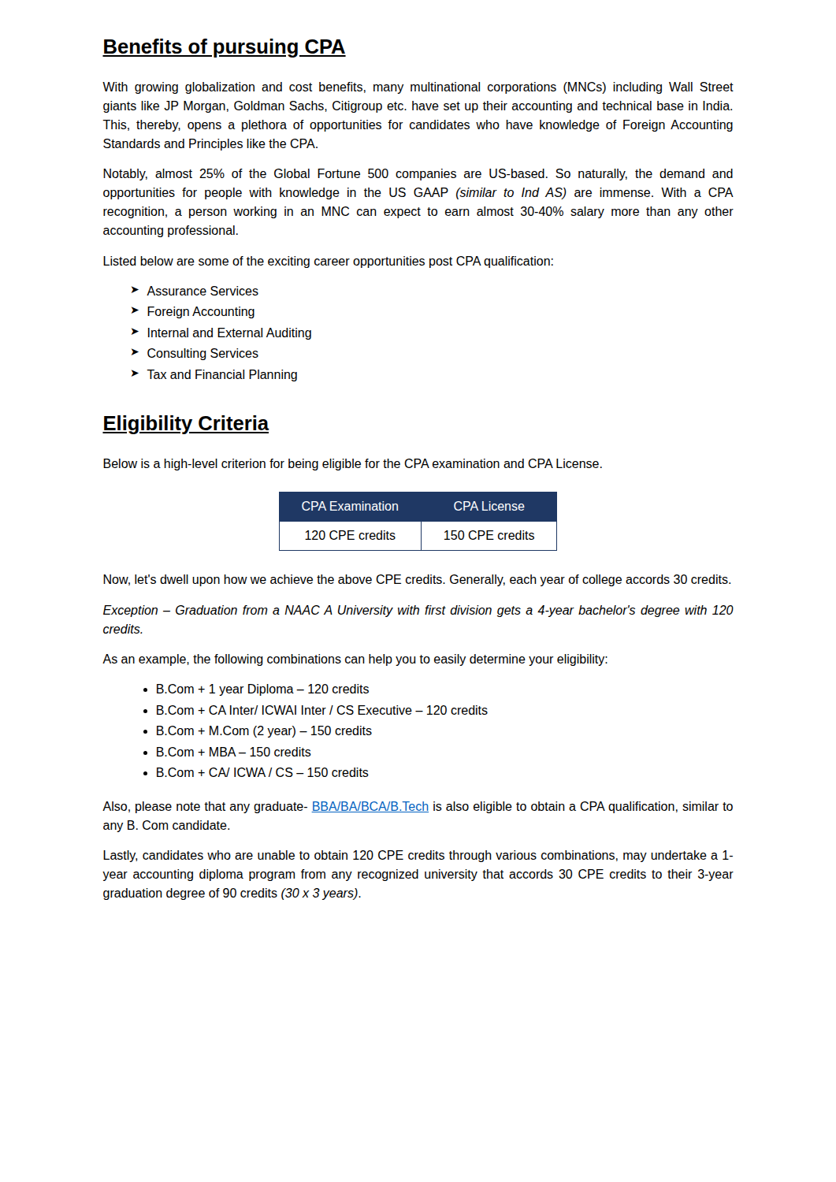Benefits of pursuing CPA
With growing globalization and cost benefits, many multinational corporations (MNCs) including Wall Street giants like JP Morgan, Goldman Sachs, Citigroup etc. have set up their accounting and technical base in India. This, thereby, opens a plethora of opportunities for candidates who have knowledge of Foreign Accounting Standards and Principles like the CPA.
Notably, almost 25% of the Global Fortune 500 companies are US-based. So naturally, the demand and opportunities for people with knowledge in the US GAAP (similar to Ind AS) are immense. With a CPA recognition, a person working in an MNC can expect to earn almost 30-40% salary more than any other accounting professional.
Listed below are some of the exciting career opportunities post CPA qualification:
Assurance Services
Foreign Accounting
Internal and External Auditing
Consulting Services
Tax and Financial Planning
Eligibility Criteria
Below is a high-level criterion for being eligible for the CPA examination and CPA License.
| CPA Examination | CPA License |
| --- | --- |
| 120 CPE credits | 150 CPE credits |
Now, let's dwell upon how we achieve the above CPE credits. Generally, each year of college accords 30 credits.
Exception – Graduation from a NAAC A University with first division gets a 4-year bachelor's degree with 120 credits.
As an example, the following combinations can help you to easily determine your eligibility:
B.Com + 1 year Diploma – 120 credits
B.Com + CA Inter/ ICWAI Inter / CS Executive – 120 credits
B.Com + M.Com (2 year) – 150 credits
B.Com + MBA – 150 credits
B.Com + CA/ ICWA / CS – 150 credits
Also, please note that any graduate- BBA/BA/BCA/B.Tech is also eligible to obtain a CPA qualification, similar to any B. Com candidate.
Lastly, candidates who are unable to obtain 120 CPE credits through various combinations, may undertake a 1-year accounting diploma program from any recognized university that accords 30 CPE credits to their 3-year graduation degree of 90 credits (30 x 3 years).